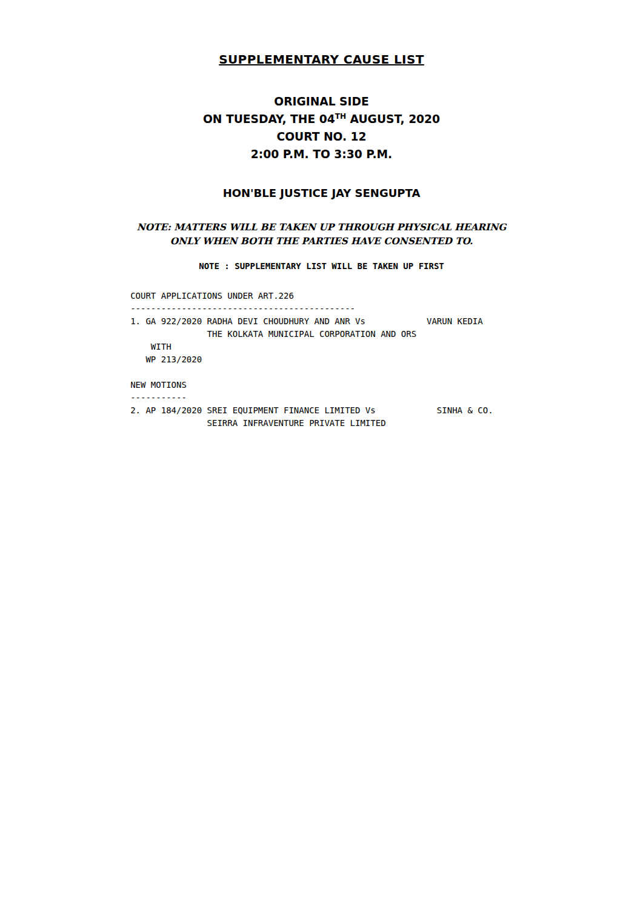SUPPLEMENTARY CAUSE LIST
ORIGINAL SIDE
ON TUESDAY, THE 04TH AUGUST, 2020
COURT NO. 12
2:00 P.M. TO 3:30 P.M.
HON'BLE JUSTICE JAY SENGUPTA
NOTE: MATTERS WILL BE TAKEN UP THROUGH PHYSICAL HEARING
ONLY WHEN BOTH THE PARTIES HAVE CONSENTED TO.
NOTE : SUPPLEMENTARY LIST WILL BE TAKEN UP FIRST
COURT APPLICATIONS UNDER ART.226
--------------------------------------------
1. GA 922/2020 RADHA DEVI CHOUDHURY AND ANR Vs            VARUN KEDIA
               THE KOLKATA MUNICIPAL CORPORATION AND ORS
    WITH
   WP 213/2020

NEW MOTIONS
-----------
2. AP 184/2020 SREI EQUIPMENT FINANCE LIMITED Vs            SINHA & CO.
               SEIRRA INFRAVENTURE PRIVATE LIMITED